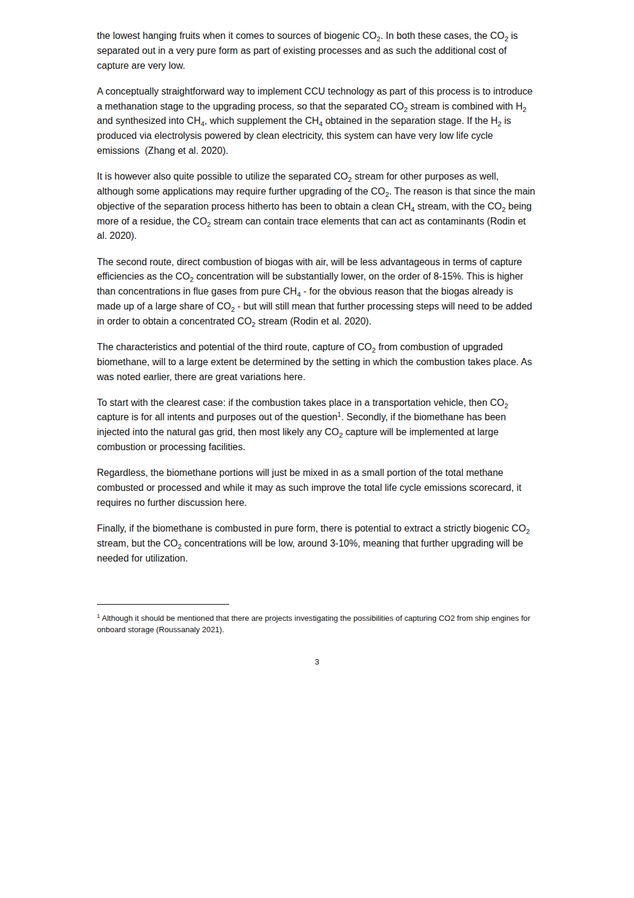the lowest hanging fruits when it comes to sources of biogenic CO2. In both these cases, the CO2 is separated out in a very pure form as part of existing processes and as such the additional cost of capture are very low.
A conceptually straightforward way to implement CCU technology as part of this process is to introduce a methanation stage to the upgrading process, so that the separated CO2 stream is combined with H2 and synthesized into CH4, which supplement the CH4 obtained in the separation stage. If the H2 is produced via electrolysis powered by clean electricity, this system can have very low life cycle emissions (Zhang et al. 2020).
It is however also quite possible to utilize the separated CO2 stream for other purposes as well, although some applications may require further upgrading of the CO2. The reason is that since the main objective of the separation process hitherto has been to obtain a clean CH4 stream, with the CO2 being more of a residue, the CO2 stream can contain trace elements that can act as contaminants (Rodin et al. 2020).
The second route, direct combustion of biogas with air, will be less advantageous in terms of capture efficiencies as the CO2 concentration will be substantially lower, on the order of 8-15%. This is higher than concentrations in flue gases from pure CH4 - for the obvious reason that the biogas already is made up of a large share of CO2 - but will still mean that further processing steps will need to be added in order to obtain a concentrated CO2 stream (Rodin et al. 2020).
The characteristics and potential of the third route, capture of CO2 from combustion of upgraded biomethane, will to a large extent be determined by the setting in which the combustion takes place. As was noted earlier, there are great variations here.
To start with the clearest case: if the combustion takes place in a transportation vehicle, then CO2 capture is for all intents and purposes out of the question1. Secondly, if the biomethane has been injected into the natural gas grid, then most likely any CO2 capture will be implemented at large combustion or processing facilities.
Regardless, the biomethane portions will just be mixed in as a small portion of the total methane combusted or processed and while it may as such improve the total life cycle emissions scorecard, it requires no further discussion here.
Finally, if the biomethane is combusted in pure form, there is potential to extract a strictly biogenic CO2 stream, but the CO2 concentrations will be low, around 3-10%, meaning that further upgrading will be needed for utilization.
1 Although it should be mentioned that there are projects investigating the possibilities of capturing CO2 from ship engines for onboard storage (Roussanaly 2021).
3